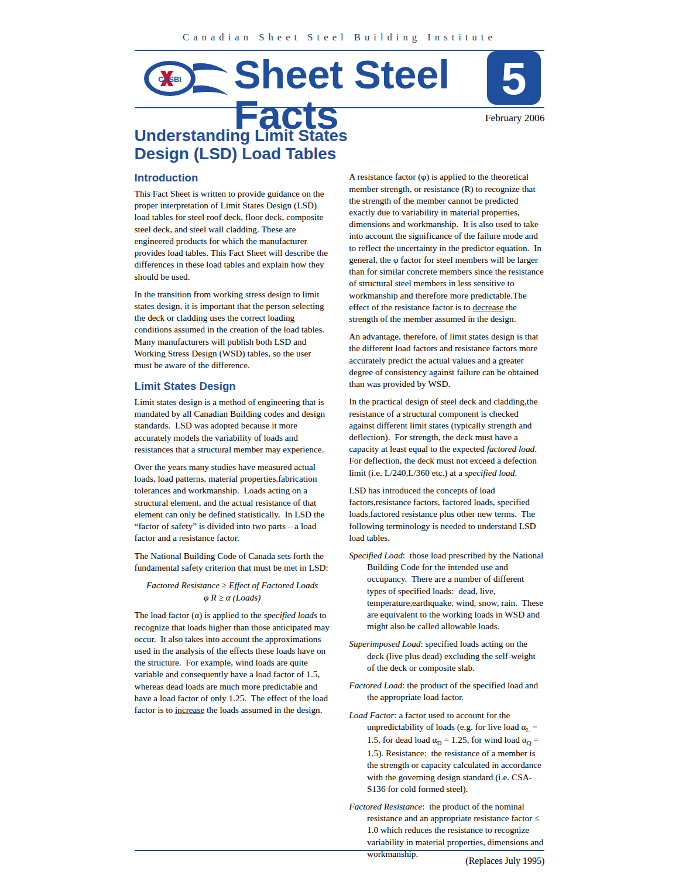Canadian Sheet Steel Building Institute
CSSBI
Sheet Steel Facts
5
February 2006
Understanding Limit States
Design (LSD) Load Tables
Introduction
This Fact Sheet is written to provide guidance on the proper interpretation of Limit States Design (LSD) load tables for steel roof deck, floor deck, composite steel deck, and steel wall cladding. These are engineered products for which the manufacturer provides load tables. This Fact Sheet will describe the differences in these load tables and explain how they should be used.
In the transition from working stress design to limit states design, it is important that the person selecting the deck or cladding uses the correct loading conditions assumed in the creation of the load tables. Many manufacturers will publish both LSD and Working Stress Design (WSD) tables, so the user must be aware of the difference.
Limit States Design
Limit states design is a method of engineering that is mandated by all Canadian Building codes and design standards. LSD was adopted because it more accurately models the variability of loads and resistances that a structural member may experience.
Over the years many studies have measured actual loads, load patterns, material properties,fabrication tolerances and workmanship. Loads acting on a structural element, and the actual resistance of that element can only be defined statistically. In LSD the “factor of safety” is divided into two parts – a load factor and a resistance factor.
The National Building Code of Canada sets forth the fundamental safety criterion that must be met in LSD:
Factored Resistance ≥ Effect of Factored Loads
φ R ≥ α (Loads)
The load factor (α) is applied to the specified loads to recognize that loads higher than those anticipated may occur. It also takes into account the approximations used in the analysis of the effects these loads have on the structure. For example, wind loads are quite variable and consequently have a load factor of 1.5, whereas dead loads are much more predictable and have a load factor of only 1.25. The effect of the load factor is to increase the loads assumed in the design.
A resistance factor (φ) is applied to the theoretical member strength, or resistance (R) to recognize that the strength of the member cannot be predicted exactly due to variability in material properties, dimensions and workmanship. It is also used to take into account the significance of the failure mode and to reflect the uncertainty in the predictor equation. In general, the φ factor for steel members will be larger than for similar concrete members since the resistance of structural steel members in less sensitive to workmanship and therefore more predictable.The effect of the resistance factor is to decrease the strength of the member assumed in the design.
An advantage, therefore, of limit states design is that the different load factors and resistance factors more accurately predict the actual values and a greater degree of consistency against failure can be obtained than was provided by WSD.
In the practical design of steel deck and cladding,the resistance of a structural component is checked against different limit states (typically strength and deflection). For strength, the deck must have a capacity at least equal to the expected factored load. For deflection, the deck must not exceed a defection limit (i.e. L/240,L/360 etc.) at a specified load.
LSD has introduced the concepts of load factors,resistance factors, factored loads, specified loads,factored resistance plus other new terms. The following terminology is needed to understand LSD load tables.
Specified Load: those load prescribed by the National Building Code for the intended use and occupancy. There are a number of different types of specified loads: dead, live, temperature,earthquake, wind, snow, rain. These are equivalent to the working loads in WSD and might also be called allowable loads.
Superimposed Load: specified loads acting on the deck (live plus dead) excluding the self-weight of the deck or composite slab.
Factored Load: the product of the specified load and the appropriate load factor.
Load Factor: a factor used to account for the unpredictability of loads (e.g. for live load αL = 1.5, for dead load αD = 1.25, for wind load αQ = 1.5). Resistance: the resistance of a member is the strength or capacity calculated in accordance with the governing design standard (i.e. CSA-S136 for cold formed steel).
Factored Resistance: the product of the nominal resistance and an appropriate resistance factor ≤ 1.0 which reduces the resistance to recognize variability in material properties, dimensions and workmanship.
(Replaces July 1995)